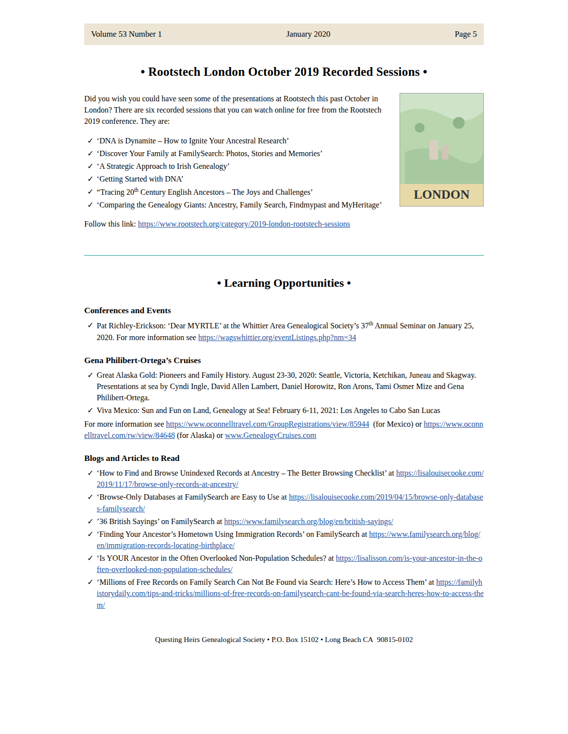Volume 53 Number 1 January 2020 Page 5
• Rootstech London October 2019 Recorded Sessions •
Did you wish you could have seen some of the presentations at Rootstech this past October in London? There are six recorded sessions that you can watch online for free from the Rootstech 2019 conference. They are:
‘DNA is Dynamite – How to Ignite Your Ancestral Research’
‘Discover Your Family at FamilySearch: Photos, Stories and Memories’
‘A Strategic Approach to Irish Genealogy’
‘Getting Started with DNA’
“Tracing 20th Century English Ancestors – The Joys and Challenges’
‘Comparing the Genealogy Giants: Ancestry, Family Search, Findmypast and MyHeritage’
Follow this link: https://www.rootstech.org/category/2019-london-rootstech-sessions
• Learning Opportunities •
Conferences and Events
Pat Richley-Erickson: ‘Dear MYRTLE’ at the Whittier Area Genealogical Society’s 37th Annual Seminar on January 25, 2020. For more information see https://wagswhittier.org/eventListings.php?nm=34
Gena Philibert-Ortega’s Cruises
Great Alaska Gold: Pioneers and Family History. August 23-30, 2020: Seattle, Victoria, Ketchikan, Juneau and Skagway. Presentations at sea by Cyndi Ingle, David Allen Lambert, Daniel Horowitz, Ron Arons, Tami Osmer Mize and Gena Philibert-Ortega.
Viva Mexico: Sun and Fun on Land, Genealogy at Sea! February 6-11, 2021: Los Angeles to Cabo San Lucas
For more information see https://www.oconnelltravel.com/GroupRegistrations/view/85944 (for Mexico) or https://www.oconnelltravel.com/rw/view/84648 (for Alaska) or www.GenealogyCruises.com
Blogs and Articles to Read
‘How to Find and Browse Unindexed Records at Ancestry – The Better Browsing Checklist’ at https://lisalouisecooke.com/2019/11/17/browse-only-records-at-ancestry/
‘Browse-Only Databases at FamilySearch are Easy to Use at https://lisalouisecooke.com/2019/04/15/browse-only-databases-familysearch/
’36 British Sayings’ on FamilySearch at https://www.familysearch.org/blog/en/british-sayings/
‘Finding Your Ancestor’s Hometown Using Immigration Records’ on FamilySearch at https://www.familysearch.org/blog/en/immigration-records-locating-birthplace/
‘Is YOUR Ancestor in the Often Overlooked Non-Population Schedules? at https://lisalisson.com/is-your-ancestor-in-the-often-overlooked-non-population-schedules/
‘Millions of Free Records on Family Search Can Not Be Found via Search: Here’s How to Access Them’ at https://familyhistorydaily.com/tips-and-tricks/millions-of-free-records-on-familysearch-cant-be-found-via-search-heres-how-to-access-them/
Questing Heirs Genealogical Society • P.O. Box 15102 • Long Beach CA 90815-0102